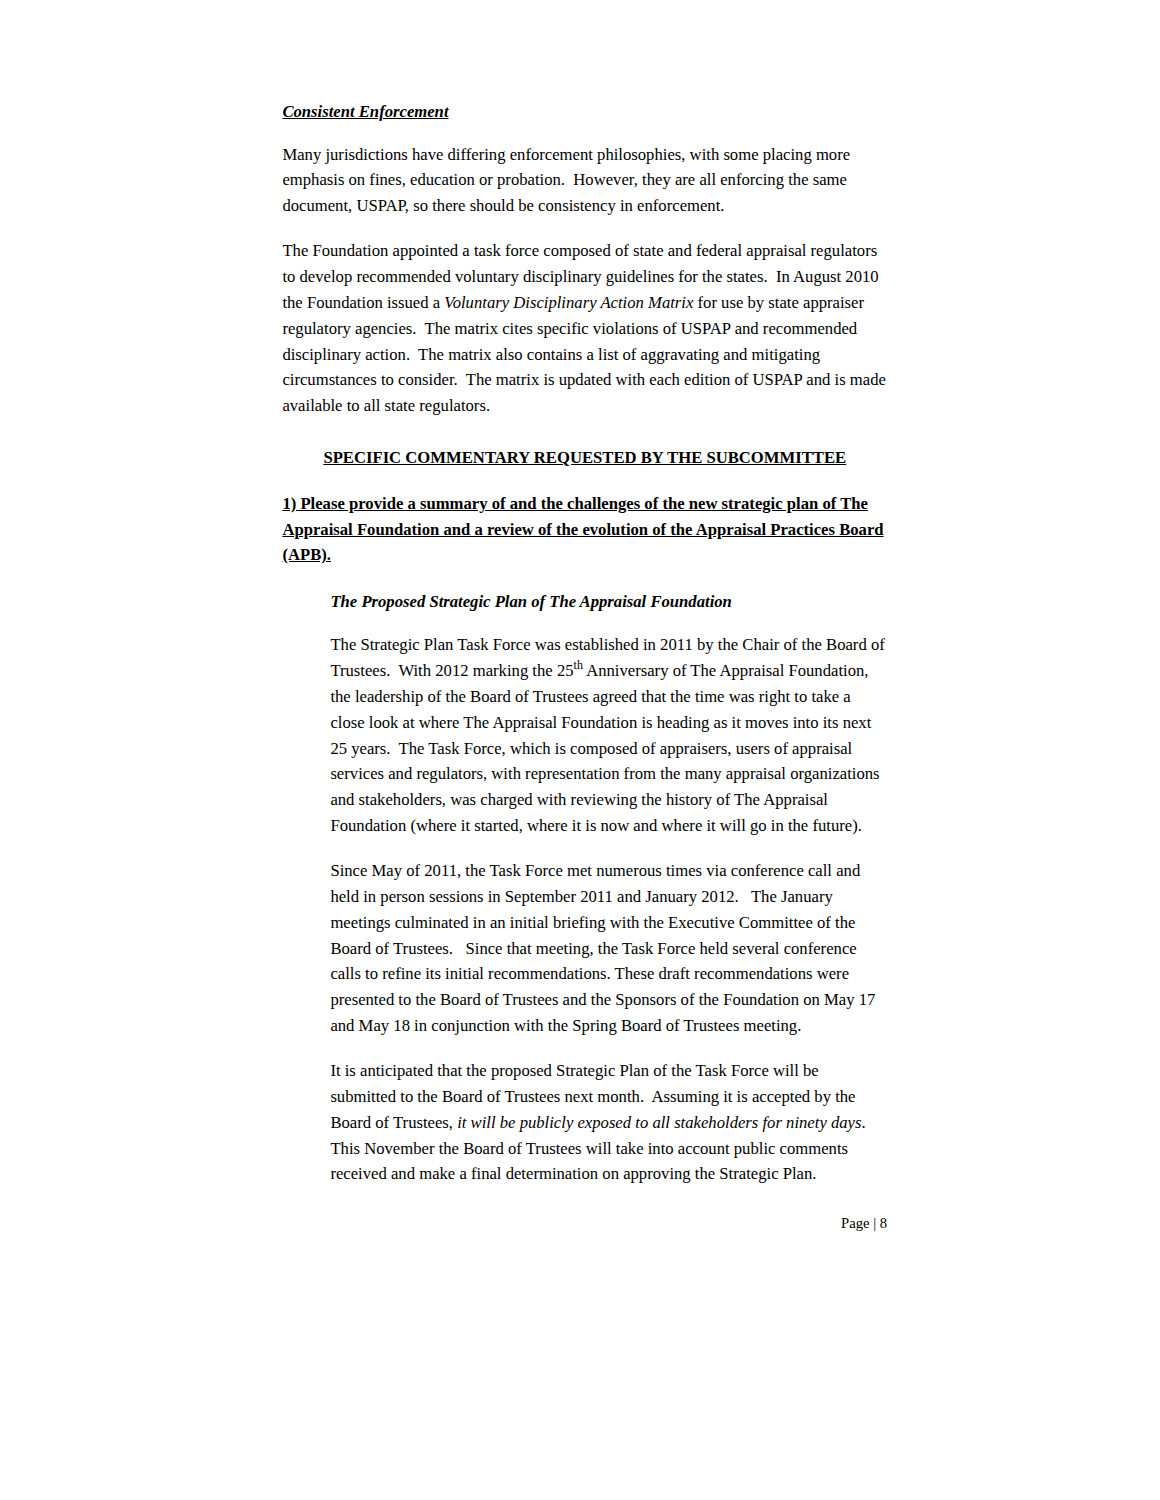Consistent Enforcement
Many jurisdictions have differing enforcement philosophies, with some placing more emphasis on fines, education or probation. However, they are all enforcing the same document, USPAP, so there should be consistency in enforcement.
The Foundation appointed a task force composed of state and federal appraisal regulators to develop recommended voluntary disciplinary guidelines for the states. In August 2010 the Foundation issued a Voluntary Disciplinary Action Matrix for use by state appraiser regulatory agencies. The matrix cites specific violations of USPAP and recommended disciplinary action. The matrix also contains a list of aggravating and mitigating circumstances to consider. The matrix is updated with each edition of USPAP and is made available to all state regulators.
SPECIFIC COMMENTARY REQUESTED BY THE SUBCOMMITTEE
1) Please provide a summary of and the challenges of the new strategic plan of The Appraisal Foundation and a review of the evolution of the Appraisal Practices Board (APB).
The Proposed Strategic Plan of The Appraisal Foundation
The Strategic Plan Task Force was established in 2011 by the Chair of the Board of Trustees. With 2012 marking the 25th Anniversary of The Appraisal Foundation, the leadership of the Board of Trustees agreed that the time was right to take a close look at where The Appraisal Foundation is heading as it moves into its next 25 years. The Task Force, which is composed of appraisers, users of appraisal services and regulators, with representation from the many appraisal organizations and stakeholders, was charged with reviewing the history of The Appraisal Foundation (where it started, where it is now and where it will go in the future).
Since May of 2011, the Task Force met numerous times via conference call and held in person sessions in September 2011 and January 2012. The January meetings culminated in an initial briefing with the Executive Committee of the Board of Trustees. Since that meeting, the Task Force held several conference calls to refine its initial recommendations. These draft recommendations were presented to the Board of Trustees and the Sponsors of the Foundation on May 17 and May 18 in conjunction with the Spring Board of Trustees meeting.
It is anticipated that the proposed Strategic Plan of the Task Force will be submitted to the Board of Trustees next month. Assuming it is accepted by the Board of Trustees, it will be publicly exposed to all stakeholders for ninety days. This November the Board of Trustees will take into account public comments received and make a final determination on approving the Strategic Plan.
Page | 8